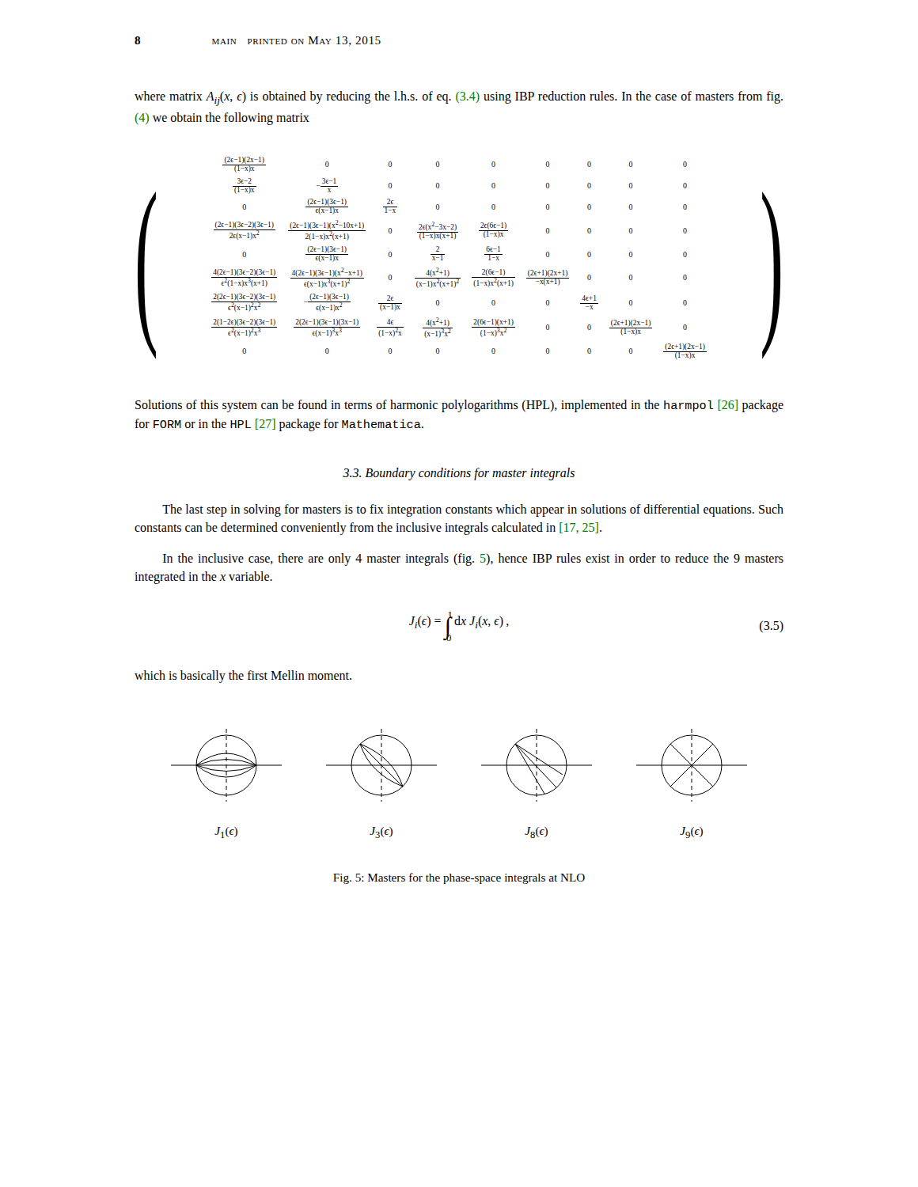8 main printed on May 13, 2015
where matrix Aij(x, ϵ) is obtained by reducing the l.h.s. of eq. (3.4) using IBP reduction rules. In the case of masters from fig. (4) we obtain the following matrix
(
| (2ϵ−1)(2x−1) (1−x)x | 0 | 0 | 0 | 0 | 0 | 0 | 0 | 0 |
| 3ϵ−2 (1−x)x | − 3ϵ−1 x | 0 | 0 | 0 | 0 | 0 | 0 | 0 |
| 0 | (2ϵ−1)(3ϵ−1) ϵ(x−1)x | 2ϵ 1−x | 0 | 0 | 0 | 0 | 0 | 0 |
| (2ϵ−1)(3ϵ−2)(3ϵ−1) 2ϵ(x−1)x 2 | (2ϵ−1)(3ϵ−1)(x 2 −10x+1) 2(1−x)x 2 (x+1) | 0 | 2ϵ(x 2 −3x−2) (1−x)x(x+1) | 2ϵ(6ϵ−1) (1−x)x | 0 | 0 | 0 | 0 |
| 0 | (2ϵ−1)(3ϵ−1) ϵ(x−1)x | 0 | 2 x−1 | 6ϵ−1 1−x | 0 | 0 | 0 | 0 |
| 4(2ϵ−1)(3ϵ−2)(3ϵ−1) ϵ 2 (1−x)x 3 (x+1) | 4(2ϵ−1)(3ϵ−1)(x 2 −x+1) ϵ(x−1)x 3 (x+1) 2 | 0 | 4(x 2 +1) (x−1)x 2 (x+1) 2 | 2(6ϵ−1) (1−x)x 2 (x+1) | (2ϵ+1)(2x+1) −x(x+1) | 0 | 0 | 0 |
| 2(2ϵ−1)(3ϵ−2)(3ϵ−1) ϵ 2 (x−1) 2 x 2 | − (2ϵ−1)(3ϵ−1) ϵ(x−1)x 2 | 2ϵ (x−1)x | 0 | 0 | 0 | 4ϵ+1 −x | 0 | 0 |
| 2(1−2ϵ)(3ϵ−2)(3ϵ−1) ϵ 2 (x−1) 2 x 3 | 2(2ϵ−1)(3ϵ−1)(3x−1) ϵ(x−1) 3 x 3 | 4ϵ (1−x) 2 x | 4(x 2 +1) (x−1) 3 x 2 | 2(6ϵ−1)(x+1) (1−x) 3 x 2 | 0 | 0 | (2ϵ+1)(2x−1) (1−x)x | 0 |
| 0 | 0 | 0 | 0 | 0 | 0 | 0 | 0 | (2ϵ+1)(2x−1) (1−x)x |
)
Solutions of this system can be found in terms of harmonic polylogarithms (HPL), implemented in the harmpol [26] package for FORM or in the HPL [27] package for Mathematica.
3.3. Boundary conditions for master integrals
The last step in solving for masters is to fix integration constants which appear in solutions of differential equations. Such constants can be determined conveniently from the inclusive integrals calculated in [17, 25].
In the inclusive case, there are only 4 master integrals (fig. 5), hence IBP rules exist in order to reduce the 9 masters integrated in the x variable.
Ji(ϵ) = ∫01 dx Ji(x, ϵ) , (3.5)
which is basically the first Mellin moment.
J1(ϵ)
J3(ϵ)
J8(ϵ)
J9(ϵ)
Fig. 5: Masters for the phase-space integrals at NLO